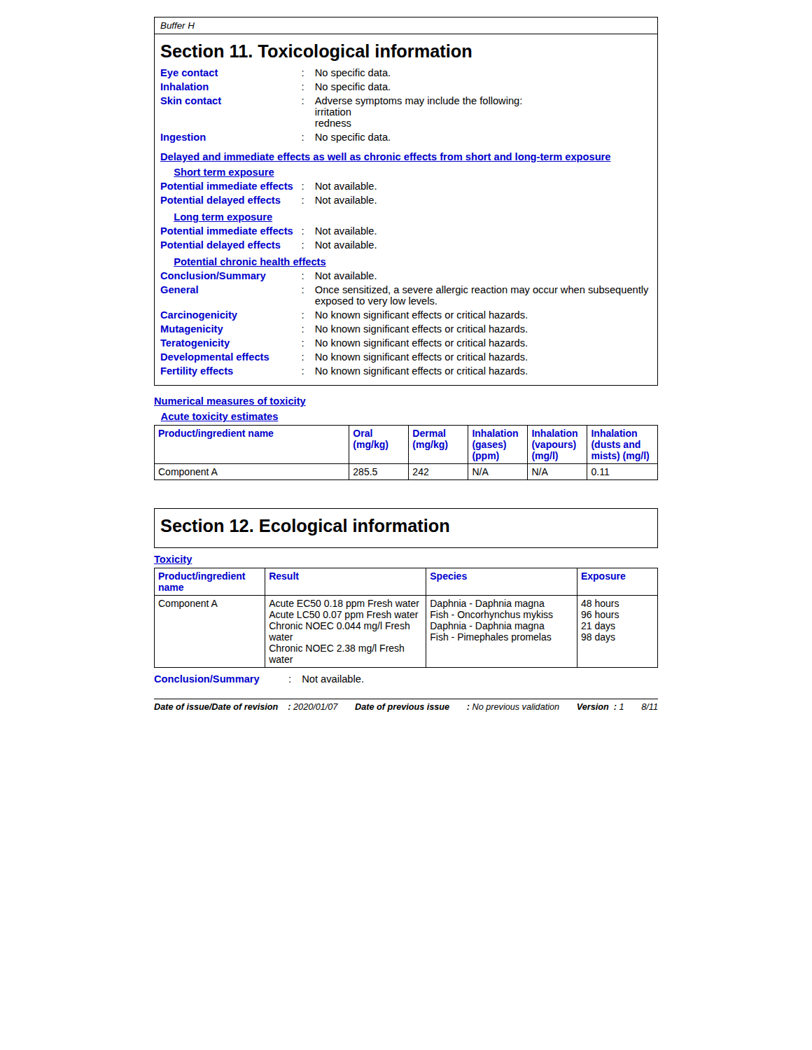Buffer H
Section 11. Toxicological information
| Eye contact | : | No specific data. |
| Inhalation | : | No specific data. |
| Skin contact | : | Adverse symptoms may include the following: irritation redness |
| Ingestion | : | No specific data. |
Delayed and immediate effects as well as chronic effects from short and long-term exposure
Short term exposure
| Potential immediate effects | : | Not available. |
| Potential delayed effects | : | Not available. |
Long term exposure
| Potential immediate effects | : | Not available. |
| Potential delayed effects | : | Not available. |
Potential chronic health effects
| Conclusion/Summary | : | Not available. |
| General | : | Once sensitized, a severe allergic reaction may occur when subsequently exposed to very low levels. |
| Carcinogenicity | : | No known significant effects or critical hazards. |
| Mutagenicity | : | No known significant effects or critical hazards. |
| Teratogenicity | : | No known significant effects or critical hazards. |
| Developmental effects | : | No known significant effects or critical hazards. |
| Fertility effects | : | No known significant effects or critical hazards. |
Numerical measures of toxicity
Acute toxicity estimates
| Product/ingredient name | Oral (mg/kg) | Dermal (mg/kg) | Inhalation (gases) (ppm) | Inhalation (vapours) (mg/l) | Inhalation (dusts and mists) (mg/l) |
| --- | --- | --- | --- | --- | --- |
| Component A | 285.5 | 242 | N/A | N/A | 0.11 |
Section 12. Ecological information
Toxicity
| Product/ingredient name | Result | Species | Exposure |
| --- | --- | --- | --- |
| Component A | Acute EC50 0.18 ppm Fresh water Acute LC50 0.07 ppm Fresh water Chronic NOEC 0.044 mg/l Fresh water Chronic NOEC 2.38 mg/l Fresh water | Daphnia - Daphnia magna Fish - Oncorhynchus mykiss Daphnia - Daphnia magna Fish - Pimephales promelas | 48 hours 96 hours 21 days 98 days |
| Conclusion/Summary | : | Not available. |
Date of issue/Date of revision : 2020/01/07 Date of previous issue : No previous validation Version : 1 8/11